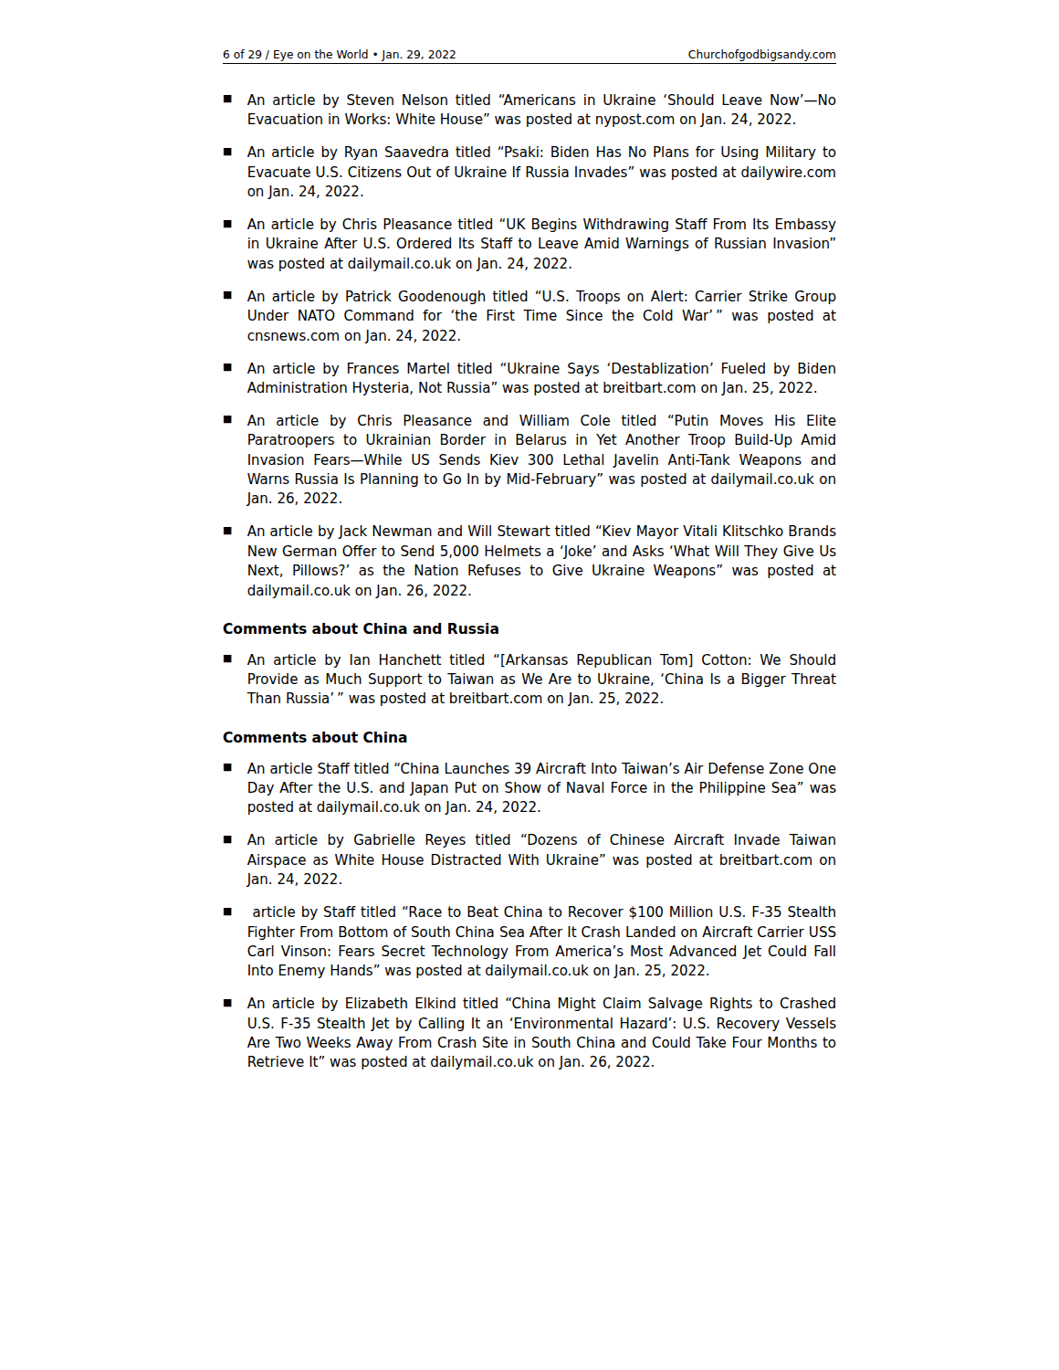6 of 29 / Eye on the World • Jan. 29, 2022
Churchofgodbigsandy.com
An article by Steven Nelson titled “Americans in Ukraine ‘Should Leave Now’—No Evacuation in Works: White House” was posted at nypost.com on Jan. 24, 2022.
An article by Ryan Saavedra titled “Psaki: Biden Has No Plans for Using Military to Evacuate U.S. Citizens Out of Ukraine If Russia Invades” was posted at dailywire.com on Jan. 24, 2022.
An article by Chris Pleasance titled “UK Begins Withdrawing Staff From Its Embassy in Ukraine After U.S. Ordered Its Staff to Leave Amid Warnings of Russian Invasion” was posted at dailymail.co.uk on Jan. 24, 2022.
An article by Patrick Goodenough titled “U.S. Troops on Alert: Carrier Strike Group Under NATO Command for ‘the First Time Since the Cold War’ ” was posted at cnsnews.com on Jan. 24, 2022.
An article by Frances Martel titled “Ukraine Says ‘Destablization’ Fueled by Biden Administration Hysteria, Not Russia” was posted at breitbart.com on Jan. 25, 2022.
An article by Chris Pleasance and William Cole titled “Putin Moves His Elite Paratroopers to Ukrainian Border in Belarus in Yet Another Troop Build-Up Amid Invasion Fears—While US Sends Kiev 300 Lethal Javelin Anti-Tank Weapons and Warns Russia Is Planning to Go In by Mid-February” was posted at dailymail.co.uk on Jan. 26, 2022.
An article by Jack Newman and Will Stewart titled “Kiev Mayor Vitali Klitschko Brands New German Offer to Send 5,000 Helmets a ‘Joke’ and Asks ‘What Will They Give Us Next, Pillows?’ as the Nation Refuses to Give Ukraine Weapons” was posted at dailymail.co.uk on Jan. 26, 2022.
Comments about China and Russia
An article by Ian Hanchett titled “[Arkansas Republican Tom] Cotton: We Should Provide as Much Support to Taiwan as We Are to Ukraine, ‘China Is a Bigger Threat Than Russia’ ” was posted at breitbart.com on Jan. 25, 2022.
Comments about China
An article Staff titled “China Launches 39 Aircraft Into Taiwan’s Air Defense Zone One Day After the U.S. and Japan Put on Show of Naval Force in the Philippine Sea” was posted at dailymail.co.uk on Jan. 24, 2022.
An article by Gabrielle Reyes titled “Dozens of Chinese Aircraft Invade Taiwan Airspace as White House Distracted With Ukraine” was posted at breitbart.com on Jan. 24, 2022.
article by Staff titled “Race to Beat China to Recover $100 Million U.S. F-35 Stealth Fighter From Bottom of South China Sea After It Crash Landed on Aircraft Carrier USS Carl Vinson: Fears Secret Technology From America’s Most Advanced Jet Could Fall Into Enemy Hands” was posted at dailymail.co.uk on Jan. 25, 2022.
An article by Elizabeth Elkind titled “China Might Claim Salvage Rights to Crashed U.S. F-35 Stealth Jet by Calling It an ‘Environmental Hazard’: U.S. Recovery Vessels Are Two Weeks Away From Crash Site in South China and Could Take Four Months to Retrieve It” was posted at dailymail.co.uk on Jan. 26, 2022.